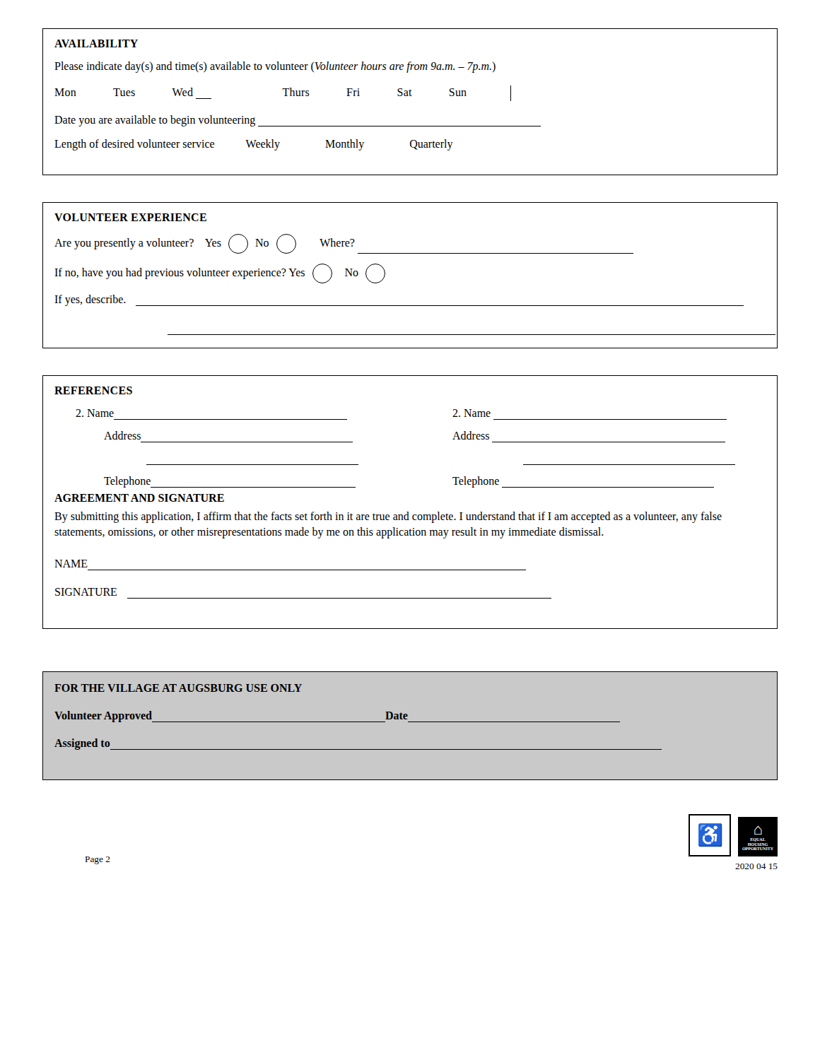AVAILABILITY
Please indicate day(s) and time(s) available to volunteer (Volunteer hours are from 9a.m. – 7p.m.)
Mon Tues Wed Thurs Fri Sat Sun
Date you are available to begin volunteering
Length of desired volunteer service Weekly Monthly Quarterly
VOLUNTEER EXPERIENCE
Are you presently a volunteer? Yes No Where?
If no, have you had previous volunteer experience? Yes No
If yes, describe.
REFERENCES
2. Name
Address
Telephone
2. Name
Address
Telephone
AGREEMENT AND SIGNATURE
By submitting this application, I affirm that the facts set forth in it are true and complete. I understand that if I am accepted as a volunteer, any false statements, omissions, or other misrepresentations made by me on this application may result in my immediate dismissal.
NAME
SIGNATURE
FOR THE VILLAGE AT AUGSBURG USE ONLY
Volunteer Approved Date
Assigned to
Page 2
♿
⌂
EQUAL HOUSING
OPPORTUNITY
2020 04 15